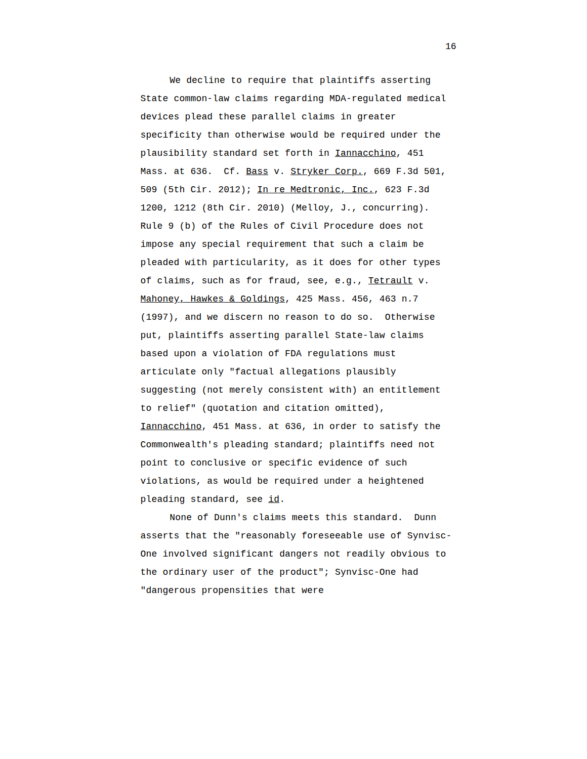16
We decline to require that plaintiffs asserting State common-law claims regarding MDA-regulated medical devices plead these parallel claims in greater specificity than otherwise would be required under the plausibility standard set forth in Iannacchino, 451 Mass. at 636. Cf. Bass v. Stryker Corp., 669 F.3d 501, 509 (5th Cir. 2012); In re Medtronic, Inc., 623 F.3d 1200, 1212 (8th Cir. 2010) (Melloy, J., concurring). Rule 9 (b) of the Rules of Civil Procedure does not impose any special requirement that such a claim be pleaded with particularity, as it does for other types of claims, such as for fraud, see, e.g., Tetrault v. Mahoney, Hawkes & Goldings, 425 Mass. 456, 463 n.7 (1997), and we discern no reason to do so. Otherwise put, plaintiffs asserting parallel State-law claims based upon a violation of FDA regulations must articulate only "factual allegations plausibly suggesting (not merely consistent with) an entitlement to relief" (quotation and citation omitted), Iannacchino, 451 Mass. at 636, in order to satisfy the Commonwealth's pleading standard; plaintiffs need not point to conclusive or specific evidence of such violations, as would be required under a heightened pleading standard, see id.
None of Dunn's claims meets this standard. Dunn asserts that the "reasonably foreseeable use of Synvisc-One involved significant dangers not readily obvious to the ordinary user of the product"; Synvisc-One had "dangerous propensities that were